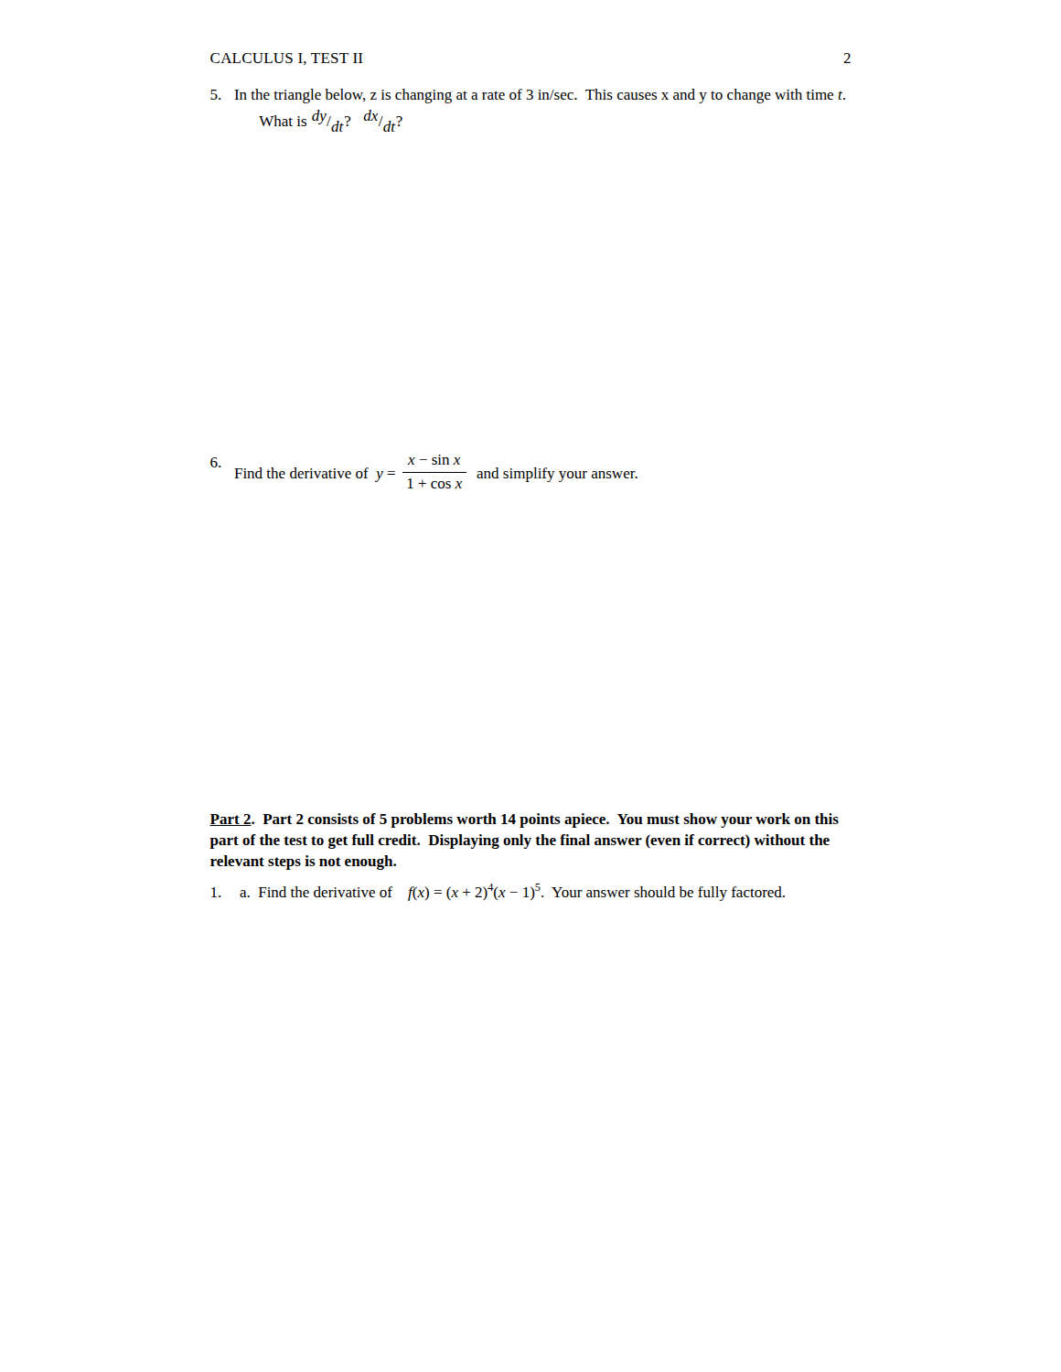CALCULUS I, TEST II
2
5. In the triangle below, z is changing at a rate of 3 in/sec. This causes x and y to change with time t.
What is dy/dt? dx/dt?
6. Find the derivative of y = x − sin x 1 + cos x and simplify your answer.
Part 2. Part 2 consists of 5 problems worth 14 points apiece. You must show your work on this part of the test to get full credit. Displaying only the final answer (even if correct) without the relevant steps is not enough.
1. a. Find the derivative of f(x) = (x + 2)4(x − 1)5. Your answer should be fully factored.